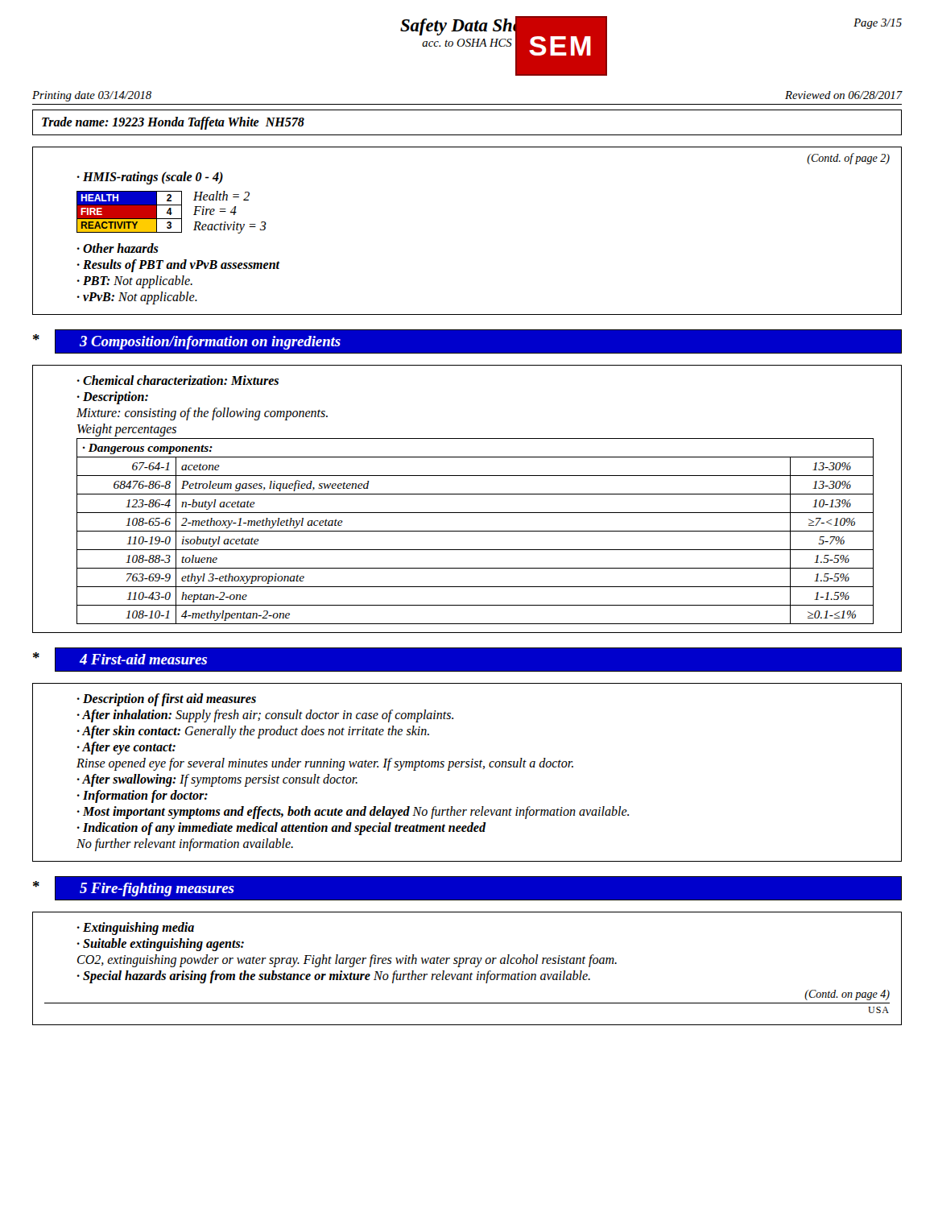Page 3/15
SEM
Safety Data Sheet
acc. to OSHA HCS
Printing date 03/14/2018 Reviewed on 06/28/2017
Trade name: 19223 Honda Taffeta White NH578
(Contd. of page 2)
· HMIS-ratings (scale 0 - 4)
| HEALTH | 2 |
| FIRE | 4 |
| REACTIVITY | 3 |
Health = 2
Fire = 4
Reactivity = 3
· Other hazards
· Results of PBT and vPvB assessment
· PBT: Not applicable.
· vPvB: Not applicable.
*
3 Composition/information on ingredients
· Chemical characterization: Mixtures
· Description:
Mixture: consisting of the following components.
Weight percentages
| · Dangerous components: |
| 67-64-1 | acetone | 13-30% |
| 68476-86-8 | Petroleum gases, liquefied, sweetened | 13-30% |
| 123-86-4 | n-butyl acetate | 10-13% |
| 108-65-6 | 2-methoxy-1-methylethyl acetate | ≥7-<10% |
| 110-19-0 | isobutyl acetate | 5-7% |
| 108-88-3 | toluene | 1.5-5% |
| 763-69-9 | ethyl 3-ethoxypropionate | 1.5-5% |
| 110-43-0 | heptan-2-one | 1-1.5% |
| 108-10-1 | 4-methylpentan-2-one | ≥0.1-≤1% |
*
4 First-aid measures
· Description of first aid measures
· After inhalation: Supply fresh air; consult doctor in case of complaints.
· After skin contact: Generally the product does not irritate the skin.
· After eye contact:
Rinse opened eye for several minutes under running water. If symptoms persist, consult a doctor.
· After swallowing: If symptoms persist consult doctor.
· Information for doctor:
· Most important symptoms and effects, both acute and delayed No further relevant information available.
· Indication of any immediate medical attention and special treatment needed
No further relevant information available.
*
5 Fire-fighting measures
· Extinguishing media
· Suitable extinguishing agents:
CO2, extinguishing powder or water spray. Fight larger fires with water spray or alcohol resistant foam.
· Special hazards arising from the substance or mixture No further relevant information available.
(Contd. on page 4)
USA